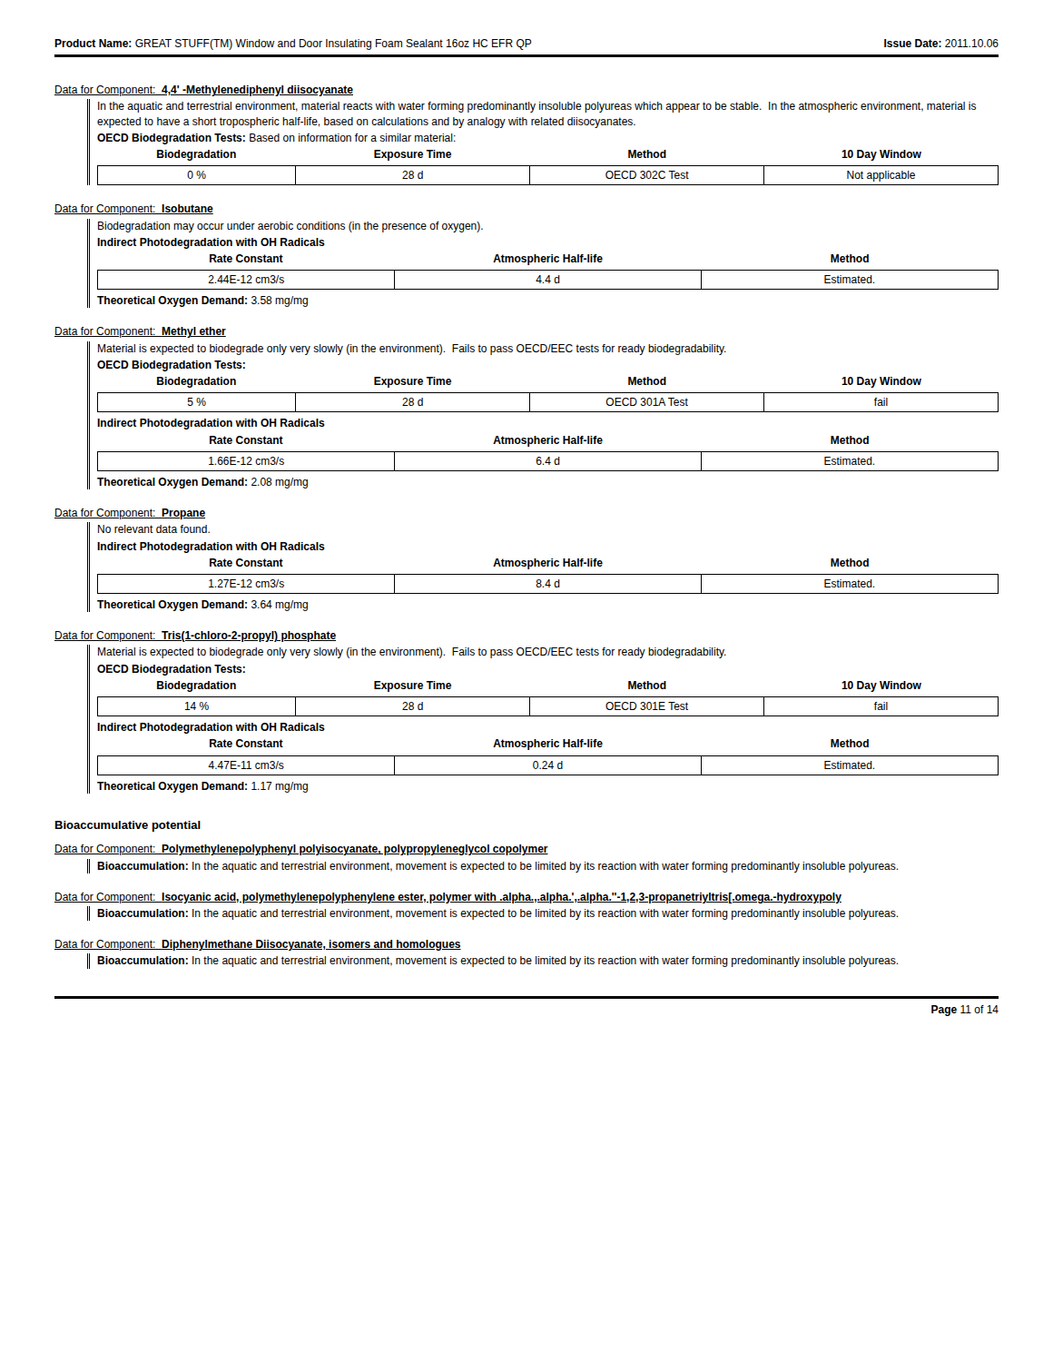Product Name: GREAT STUFF(TM) Window and Door Insulating Foam Sealant 16oz HC EFR QP
Issue Date: 2011.10.06
Data for Component: 4,4' -Methylenediphenyl diisocyanate
In the aquatic and terrestrial environment, material reacts with water forming predominantly insoluble polyureas which appear to be stable. In the atmospheric environment, material is expected to have a short tropospheric half-life, based on calculations and by analogy with related diisocyanates.
OECD Biodegradation Tests: Based on information for a similar material:
| Biodegradation | Exposure Time | Method | 10 Day Window |
| 0 % | 28 d | OECD 302C Test | Not applicable |
Data for Component: Isobutane
Biodegradation may occur under aerobic conditions (in the presence of oxygen).
Indirect Photodegradation with OH Radicals
| Rate Constant | Atmospheric Half-life | Method |
| 2.44E-12 cm3/s | 4.4 d | Estimated. |
Theoretical Oxygen Demand: 3.58 mg/mg
Data for Component: Methyl ether
Material is expected to biodegrade only very slowly (in the environment). Fails to pass OECD/EEC tests for ready biodegradability.
OECD Biodegradation Tests:
| Biodegradation | Exposure Time | Method | 10 Day Window |
| 5 % | 28 d | OECD 301A Test | fail |
Indirect Photodegradation with OH Radicals
| Rate Constant | Atmospheric Half-life | Method |
| 1.66E-12 cm3/s | 6.4 d | Estimated. |
Theoretical Oxygen Demand: 2.08 mg/mg
Data for Component: Propane
No relevant data found.
Indirect Photodegradation with OH Radicals
| Rate Constant | Atmospheric Half-life | Method |
| 1.27E-12 cm3/s | 8.4 d | Estimated. |
Theoretical Oxygen Demand: 3.64 mg/mg
Data for Component: Tris(1-chloro-2-propyl) phosphate
Material is expected to biodegrade only very slowly (in the environment). Fails to pass OECD/EEC tests for ready biodegradability.
OECD Biodegradation Tests:
| Biodegradation | Exposure Time | Method | 10 Day Window |
| 14 % | 28 d | OECD 301E Test | fail |
Indirect Photodegradation with OH Radicals
| Rate Constant | Atmospheric Half-life | Method |
| 4.47E-11 cm3/s | 0.24 d | Estimated. |
Theoretical Oxygen Demand: 1.17 mg/mg
Bioaccumulative potential
Data for Component: Polymethylenepolyphenyl polyisocyanate, polypropyleneglycol copolymer
Bioaccumulation: In the aquatic and terrestrial environment, movement is expected to be limited by its reaction with water forming predominantly insoluble polyureas.
Data for Component: Isocyanic acid, polymethylenepolyphenylene ester, polymer with .alpha.,.alpha.',.alpha.''-1,2,3-propanetriyltris[.omega.-hydroxypoly
Bioaccumulation: In the aquatic and terrestrial environment, movement is expected to be limited by its reaction with water forming predominantly insoluble polyureas.
Data for Component: Diphenylmethane Diisocyanate, isomers and homologues
Bioaccumulation: In the aquatic and terrestrial environment, movement is expected to be limited by its reaction with water forming predominantly insoluble polyureas.
Page 11 of 14